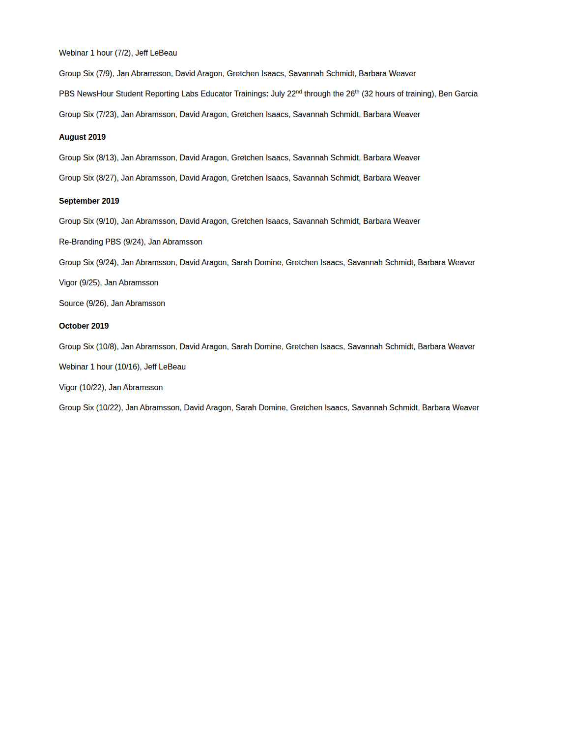Webinar 1 hour (7/2), Jeff LeBeau
Group Six (7/9), Jan Abramsson, David Aragon, Gretchen Isaacs, Savannah Schmidt, Barbara Weaver
PBS NewsHour Student Reporting Labs Educator Trainings: July 22nd through the 26th (32 hours of training), Ben Garcia
Group Six (7/23), Jan Abramsson, David Aragon, Gretchen Isaacs, Savannah Schmidt, Barbara Weaver
August 2019
Group Six (8/13), Jan Abramsson, David Aragon, Gretchen Isaacs, Savannah Schmidt, Barbara Weaver
Group Six (8/27), Jan Abramsson, David Aragon, Gretchen Isaacs, Savannah Schmidt, Barbara Weaver
September 2019
Group Six (9/10), Jan Abramsson, David Aragon, Gretchen Isaacs, Savannah Schmidt, Barbara Weaver
Re-Branding PBS (9/24), Jan Abramsson
Group Six (9/24), Jan Abramsson, David Aragon, Sarah Domine, Gretchen Isaacs, Savannah Schmidt, Barbara Weaver
Vigor (9/25), Jan Abramsson
Source (9/26), Jan Abramsson
October 2019
Group Six (10/8), Jan Abramsson, David Aragon, Sarah Domine, Gretchen Isaacs, Savannah Schmidt, Barbara Weaver
Webinar 1 hour (10/16), Jeff LeBeau
Vigor (10/22), Jan Abramsson
Group Six (10/22), Jan Abramsson, David Aragon, Sarah Domine, Gretchen Isaacs, Savannah Schmidt, Barbara Weaver